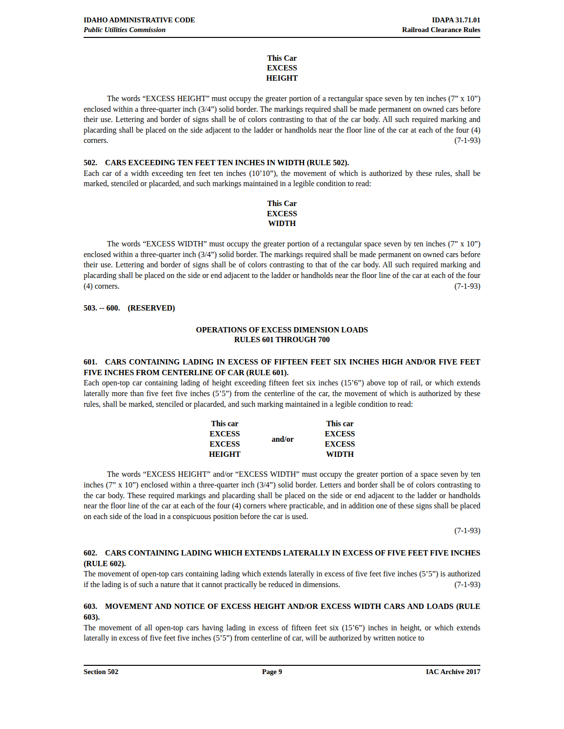IDAHO ADMINISTRATIVE CODE Public Utilities Commission
IDAPA 31.71.01 Railroad Clearance Rules
This Car
EXCESS
HEIGHT
The words “EXCESS HEIGHT” must occupy the greater portion of a rectangular space seven by ten inches (7” x 10”) enclosed within a three-quarter inch (3/4”) solid border. The markings required shall be made permanent on owned cars before their use. Lettering and border of signs shall be of colors contrasting to that of the car body. All such required marking and placarding shall be placed on the side adjacent to the ladder or handholds near the floor line of the car at each of the four (4) corners.(7-1-93)
502. CARS EXCEEDING TEN FEET TEN INCHES IN WIDTH (RULE 502).
Each car of a width exceeding ten feet ten inches (10’10”), the movement of which is authorized by these rules, shall be marked, stenciled or placarded, and such markings maintained in a legible condition to read:
This Car
EXCESS
WIDTH
The words “EXCESS WIDTH” must occupy the greater portion of a rectangular space seven by ten inches (7” x 10”) enclosed within a three-quarter inch (3/4”) solid border. The markings required shall be made permanent on owned cars before their use. Lettering and border of signs shall be of colors contrasting to that of the car body. All such required marking and placarding shall be placed on the side or end adjacent to the ladder or handholds near the floor line of the car at each of the four (4) corners.(7-1-93)
503. -- 600. (RESERVED)
OPERATIONS OF EXCESS DIMENSION LOADS
RULES 601 THROUGH 700
601. CARS CONTAINING LADING IN EXCESS OF FIFTEEN FEET SIX INCHES HIGH AND/OR FIVE FEET FIVE INCHES FROM CENTERLINE OF CAR (RULE 601).
Each open-top car containing lading of height exceeding fifteen feet six inches (15’6”) above top of rail, or which extends laterally more than five feet five inches (5’5”) from the centerline of the car, the movement of which is authorized by these rules, shall be marked, stenciled or placarded, and such marking maintained in a legible condition to read:
This car
EXCESS
EXCESS
HEIGHT
and/or
This car
EXCESS
EXCESS
WIDTH
The words “EXCESS HEIGHT” and/or “EXCESS WIDTH” must occupy the greater portion of a space seven by ten inches (7” x 10”) enclosed within a three-quarter inch (3/4”) solid border. Letters and border shall be of colors contrasting to the car body. These required markings and placarding shall be placed on the side or end adjacent to the ladder or handholds near the floor line of the car at each of the four (4) corners where practicable, and in addition one of these signs shall be placed on each side of the load in a conspicuous position before the car is used.
(7-1-93)
602. CARS CONTAINING LADING WHICH EXTENDS LATERALLY IN EXCESS OF FIVE FEET FIVE INCHES (RULE 602).
The movement of open-top cars containing lading which extends laterally in excess of five feet five inches (5’5”) is authorized if the lading is of such a nature that it cannot practically be reduced in dimensions.(7-1-93)
603. MOVEMENT AND NOTICE OF EXCESS HEIGHT AND/OR EXCESS WIDTH CARS AND LOADS (RULE 603).
The movement of all open-top cars having lading in excess of fifteen feet six (15’6”) inches in height, or which extends laterally in excess of five feet five inches (5’5”) from centerline of car, will be authorized by written notice to
Section 502
Page 9
IAC Archive 2017